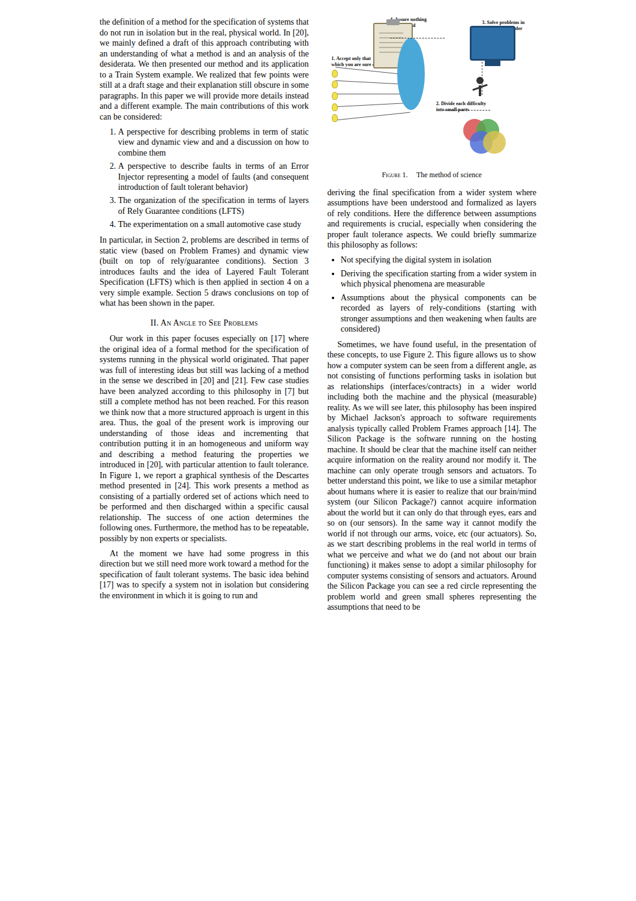the definition of a method for the specification of systems that do not run in isolation but in the real, physical world. In [20], we mainly defined a draft of this approach contributing with an understanding of what a method is and an analysis of the desiderata. We then presented our method and its application to a Train System example. We realized that few points were still at a draft stage and their explanation still obscure in some paragraphs. In this paper we will provide more details instead and a different example. The main contributions of this work can be considered:
A perspective for describing problems in term of static view and dynamic view and and a discussion on how to combine them
A perspective to describe faults in terms of an Error Injector representing a model of faults (and consequent introduction of fault tolerant behavior)
The organization of the specification in terms of layers of Rely Guarantee conditions (LFTS)
The experimentation on a small automotive case study
In particular, in Section 2, problems are described in terms of static view (based on Problem Frames) and dynamic view (built on top of rely/guarantee conditions). Section 3 introduces faults and the idea of Layered Fault Tolerant Specification (LFTS) which is then applied in section 4 on a very simple example. Section 5 draws conclusions on top of what has been shown in the paper.
II. An Angle to See Problems
Our work in this paper focuses especially on [17] where the original idea of a formal method for the specification of systems running in the physical world originated. That paper was full of interesting ideas but still was lacking of a method in the sense we described in [20] and [21]. Few case studies have been analyzed according to this philosophy in [7] but still a complete method has not been reached. For this reason we think now that a more structured approach is urgent in this area. Thus, the goal of the present work is improving our understanding of those ideas and incrementing that contribution putting it in an homogeneous and uniform way and describing a method featuring the properties we introduced in [20], with particular attention to fault tolerance. In Figure 1, we report a graphical synthesis of the Descartes method presented in [24]. This work presents a method as consisting of a partially ordered set of actions which need to be performed and then discharged within a specific causal relationship. The success of one action determines the following ones. Furthermore, the method has to be repeatable, possibly by non experts or specialists.
At the moment we have had some progress in this direction but we still need more work toward a method for the specification of fault tolerant systems. The basic idea behind [17] was to specify a system not in isolation but considering the environment in which it is going to run and
4. Assure nothing
was omitted
3. Solve problems in
an ascending order
1. Accept only that
which you are sure of
2. Divide each difficulty
into small parts
Figure 1. The method of science
deriving the final specification from a wider system where assumptions have been understood and formalized as layers of rely conditions. Here the difference between assumptions and requirements is crucial, especially when considering the proper fault tolerance aspects. We could briefly summarize this philosophy as follows:
Not specifying the digital system in isolation
Deriving the specification starting from a wider system in which physical phenomena are measurable
Assumptions about the physical components can be recorded as layers of rely-conditions (starting with stronger assumptions and then weakening when faults are considered)
Sometimes, we have found useful, in the presentation of these concepts, to use Figure 2. This figure allows us to show how a computer system can be seen from a different angle, as not consisting of functions performing tasks in isolation but as relationships (interfaces/contracts) in a wider world including both the machine and the physical (measurable) reality. As we will see later, this philosophy has been inspired by Michael Jackson's approach to software requirements analysis typically called Problem Frames approach [14]. The Silicon Package is the software running on the hosting machine. It should be clear that the machine itself can neither acquire information on the reality around nor modify it. The machine can only operate trough sensors and actuators. To better understand this point, we like to use a similar metaphor about humans where it is easier to realize that our brain/mind system (our Silicon Package?) cannot acquire information about the world but it can only do that through eyes, ears and so on (our sensors). In the same way it cannot modify the world if not through our arms, voice, etc (our actuators). So, as we start describing problems in the real world in terms of what we perceive and what we do (and not about our brain functioning) it makes sense to adopt a similar philosophy for computer systems consisting of sensors and actuators. Around the Silicon Package you can see a red circle representing the problem world and green small spheres representing the assumptions that need to be